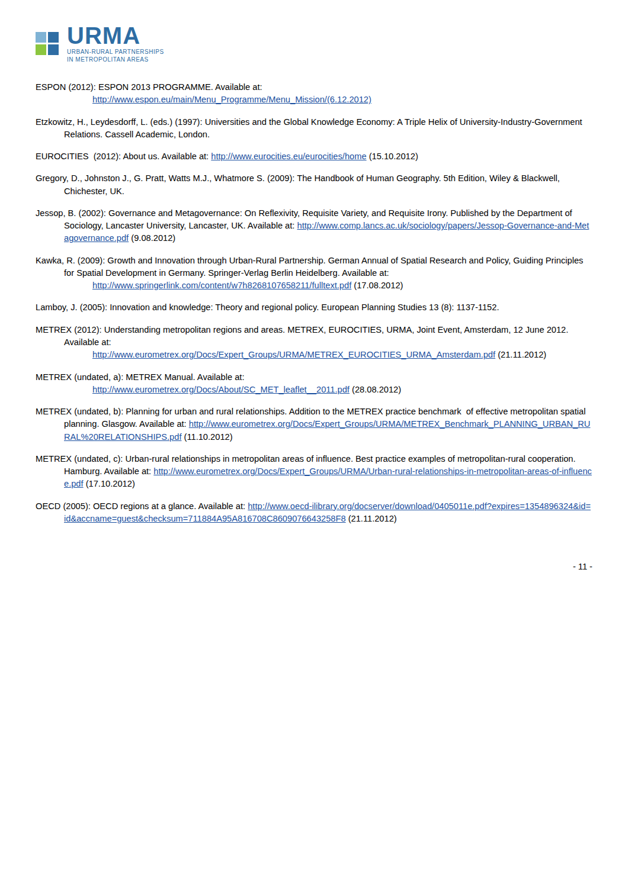URMA
URBAN-RURAL PARTNERSHIPS
IN METROPOLITAN AREAS
ESPON (2012): ESPON 2013 PROGRAMME. Available at:
http://www.espon.eu/main/Menu_Programme/Menu_Mission/(6.12.2012)
Etzkowitz, H., Leydesdorff, L. (eds.) (1997): Universities and the Global Knowledge Economy: A Triple Helix of University-Industry-Government Relations. Cassell Academic, London.
EUROCITIES (2012): About us. Available at: http://www.eurocities.eu/eurocities/home (15.10.2012)
Gregory, D., Johnston J., G. Pratt, Watts M.J., Whatmore S. (2009): The Handbook of Human Geography. 5th Edition, Wiley & Blackwell, Chichester, UK.
Jessop, B. (2002): Governance and Metagovernance: On Reflexivity, Requisite Variety, and Requisite Irony. Published by the Department of Sociology, Lancaster University, Lancaster, UK. Available at: http://www.comp.lancs.ac.uk/sociology/papers/Jessop-Governance-and-Metagovernance.pdf (9.08.2012)
Kawka, R. (2009): Growth and Innovation through Urban-Rural Partnership. German Annual of Spatial Research and Policy, Guiding Principles for Spatial Development in Germany. Springer-Verlag Berlin Heidelberg. Available at:
http://www.springerlink.com/content/w7h8268107658211/fulltext.pdf (17.08.2012)
Lamboy, J. (2005): Innovation and knowledge: Theory and regional policy. European Planning Studies 13 (8): 1137-1152.
METREX (2012): Understanding metropolitan regions and areas. METREX, EUROCITIES, URMA, Joint Event, Amsterdam, 12 June 2012. Available at:
http://www.eurometrex.org/Docs/Expert_Groups/URMA/METREX_EUROCITIES_URMA_Amsterdam.pdf (21.11.2012)
METREX (undated, a): METREX Manual. Available at:
http://www.eurometrex.org/Docs/About/SC_MET_leaflet__2011.pdf (28.08.2012)
METREX (undated, b): Planning for urban and rural relationships. Addition to the METREX practice benchmark of effective metropolitan spatial planning. Glasgow. Available at: http://www.eurometrex.org/Docs/Expert_Groups/URMA/METREX_Benchmark_PLANNING_URBAN_RURAL%20RELATIONSHIPS.pdf (11.10.2012)
METREX (undated, c): Urban-rural relationships in metropolitan areas of influence. Best practice examples of metropolitan-rural cooperation. Hamburg. Available at: http://www.eurometrex.org/Docs/Expert_Groups/URMA/Urban-rural-relationships-in-metropolitan-areas-of-influence.pdf (17.10.2012)
OECD (2005): OECD regions at a glance. Available at: http://www.oecd-ilibrary.org/docserver/download/0405011e.pdf?expires=1354896324&id=id&accname=guest&checksum=711884A95A816708C8609076643258F8 (21.11.2012)
- 11 -